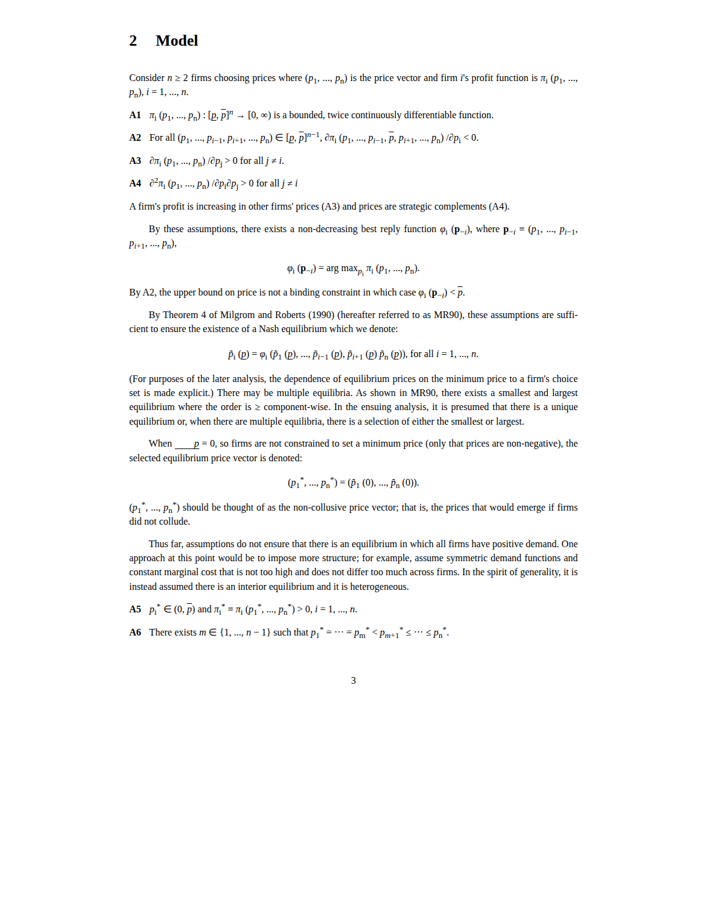2 Model
Consider n ≥ 2 firms choosing prices where (p1, ..., pn) is the price vector and firm i's profit function is πi (p1, ..., pn), i = 1, ..., n.
A1 πi (p1, ..., pn) : [p, p]n → [0, ∞) is a bounded, twice continuously differentiable function.
A2 For all (p1, ..., pi−1, pi+1, ..., pn) ∈ [p, p]n−1, ∂πi (p1, ..., pi−1, p, pi+1, ..., pn) /∂pi < 0.
A3 ∂πi (p1, ..., pn) /∂pj > 0 for all j ≠ i.
A4 ∂2πi (p1, ..., pn) /∂pi∂pj > 0 for all j ≠ i
A firm's profit is increasing in other firms' prices (A3) and prices are strategic complements (A4).
By these assumptions, there exists a non-decreasing best reply function φi (p−i), where p−i ≡ (p1, ..., pi−1, pi+1, ..., pn),
φi (p−i) = arg maxpi πi (p1, ..., pn).
By A2, the upper bound on price is not a binding constraint in which case φi (p−i) < p.
By Theorem 4 of Milgrom and Roberts (1990) (hereafter referred to as MR90), these assumptions are sufficient to ensure the existence of a Nash equilibrium which we denote:
p̃i (p) = φi (p̃1 (p), ..., p̃i−1 (p), p̃i+1 (p) p̃n (p)), for all i = 1, ..., n.
(For purposes of the later analysis, the dependence of equilibrium prices on the minimum price to a firm's choice set is made explicit.) There may be multiple equilibria. As shown in MR90, there exists a smallest and largest equilibrium where the order is ≥ component-wise. In the ensuing analysis, it is presumed that there is a unique equilibrium or, when there are multiple equilibria, there is a selection of either the smallest or largest.
When p = 0, so firms are not constrained to set a minimum price (only that prices are non-negative), the selected equilibrium price vector is denoted:
(p1*, ..., pn*) = (p̃1 (0), ..., p̃n (0)).
(p1*, ..., pn*) should be thought of as the non-collusive price vector; that is, the prices that would emerge if firms did not collude.
Thus far, assumptions do not ensure that there is an equilibrium in which all firms have positive demand. One approach at this point would be to impose more structure; for example, assume symmetric demand functions and constant marginal cost that is not too high and does not differ too much across firms. In the spirit of generality, it is instead assumed there is an interior equilibrium and it is heterogeneous.
A5 pi* ∈ (0, p) and πi* ≡ πi (p1*, ..., pn*) > 0, i = 1, ..., n.
A6 There exists m ∈ {1, ..., n − 1} such that p1* = ··· = pm* < pm+1* ≤ ··· ≤ pn*.
3